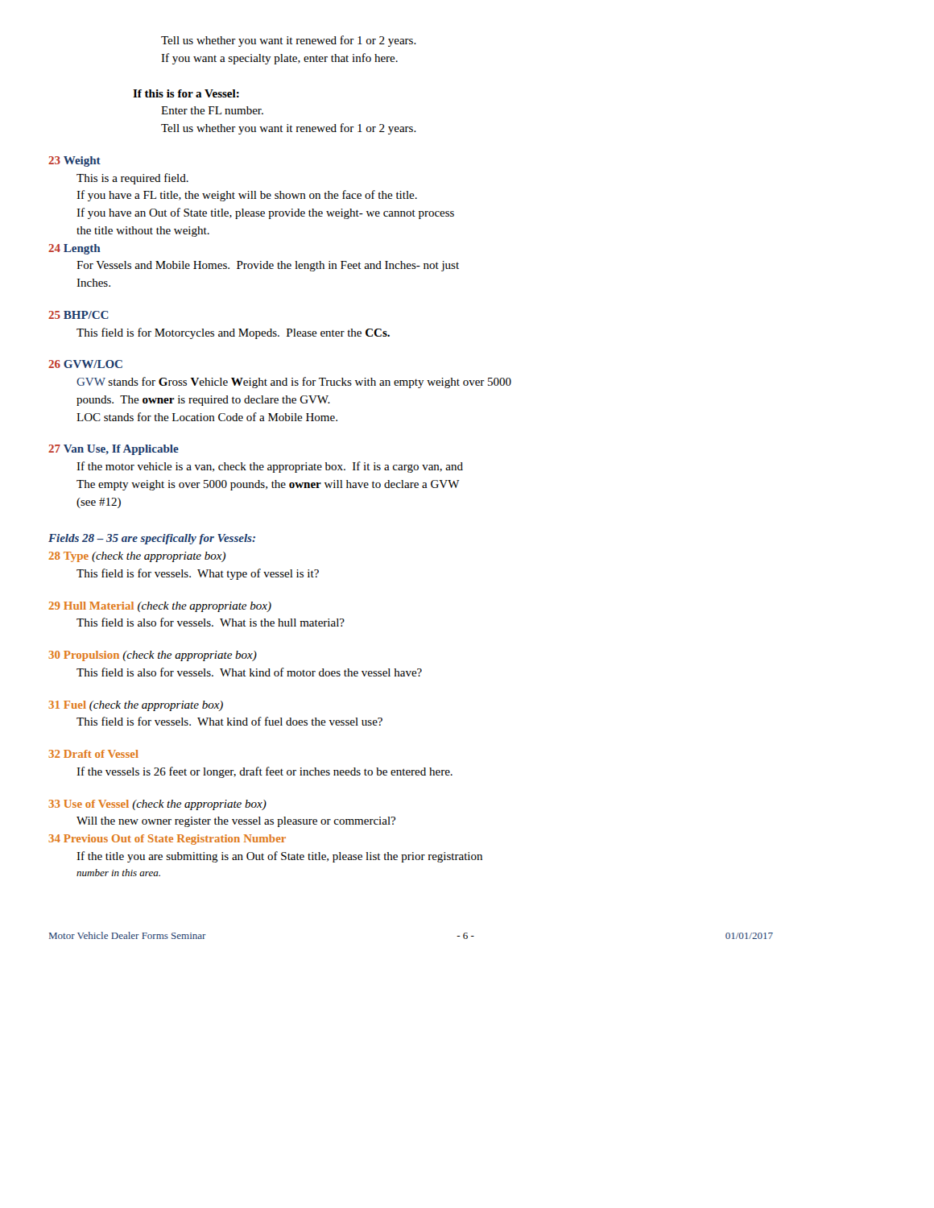Tell us whether you want it renewed for 1 or 2 years.
If you want a specialty plate, enter that info here.
If this is for a Vessel:
Enter the FL number.
Tell us whether you want it renewed for 1 or 2 years.
23 Weight
This is a required field.
If you have a FL title, the weight will be shown on the face of the title.
If you have an Out of State title, please provide the weight- we cannot process
the title without the weight.
24 Length
For Vessels and Mobile Homes. Provide the length in Feet and Inches- not just
Inches.
25 BHP/CC
This field is for Motorcycles and Mopeds. Please enter the CCs.
26 GVW/LOC
GVW stands for Gross Vehicle Weight and is for Trucks with an empty weight over 5000
pounds. The owner is required to declare the GVW.
LOC stands for the Location Code of a Mobile Home.
27 Van Use, If Applicable
If the motor vehicle is a van, check the appropriate box. If it is a cargo van, and
The empty weight is over 5000 pounds, the owner will have to declare a GVW
(see #12)
Fields 28 – 35 are specifically for Vessels:
28 Type (check the appropriate box)
This field is for vessels. What type of vessel is it?
29 Hull Material (check the appropriate box)
This field is also for vessels. What is the hull material?
30 Propulsion (check the appropriate box)
This field is also for vessels. What kind of motor does the vessel have?
31 Fuel (check the appropriate box)
This field is for vessels. What kind of fuel does the vessel use?
32 Draft of Vessel
If the vessels is 26 feet or longer, draft feet or inches needs to be entered here.
33 Use of Vessel (check the appropriate box)
Will the new owner register the vessel as pleasure or commercial?
34 Previous Out of State Registration Number
If the title you are submitting is an Out of State title, please list the prior registration
number in this area.
Motor Vehicle Dealer Forms Seminar - 6 - 01/01/2017